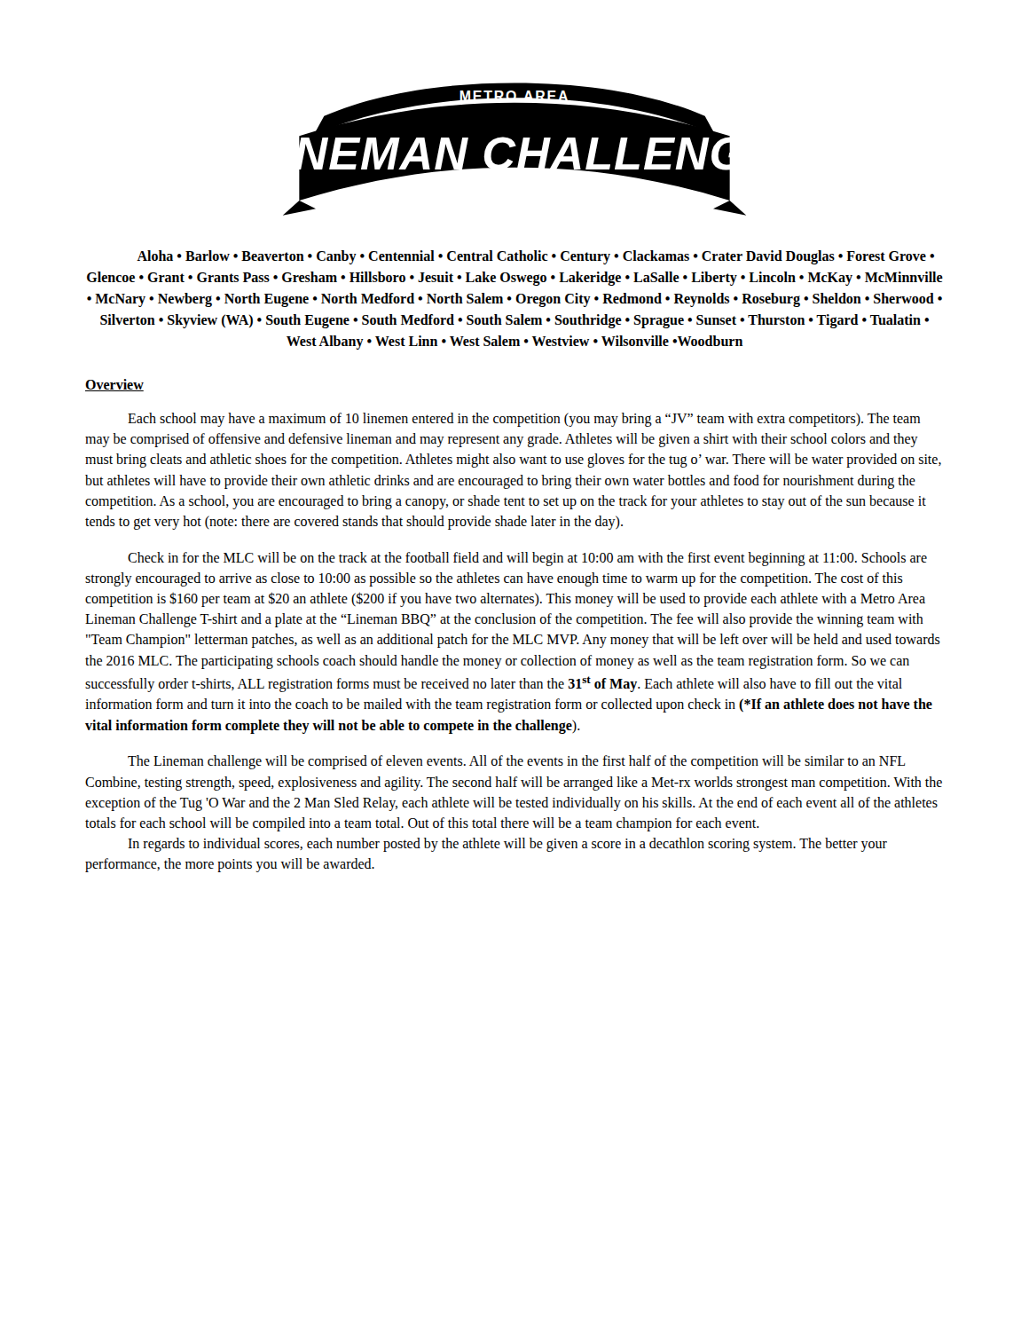METRO AREA LINEMAN CHALLENGE
Aloha • Barlow • Beaverton • Canby • Centennial • Central Catholic • Century • Clackamas • Crater David Douglas • Forest Grove • Glencoe • Grant • Grants Pass • Gresham • Hillsboro • Jesuit • Lake Oswego • Lakeridge • LaSalle • Liberty • Lincoln • McKay • McMinnville • McNary • Newberg • North Eugene • North Medford • North Salem • Oregon City • Redmond • Reynolds • Roseburg • Sheldon • Sherwood • Silverton • Skyview (WA) • South Eugene • South Medford • South Salem • Southridge • Sprague • Sunset • Thurston • Tigard • Tualatin • West Albany • West Linn • West Salem • Westview • Wilsonville •Woodburn
Overview
Each school may have a maximum of 10 linemen entered in the competition (you may bring a “JV” team with extra competitors). The team may be comprised of offensive and defensive lineman and may represent any grade. Athletes will be given a shirt with their school colors and they must bring cleats and athletic shoes for the competition. Athletes might also want to use gloves for the tug o’ war. There will be water provided on site, but athletes will have to provide their own athletic drinks and are encouraged to bring their own water bottles and food for nourishment during the competition. As a school, you are encouraged to bring a canopy, or shade tent to set up on the track for your athletes to stay out of the sun because it tends to get very hot (note: there are covered stands that should provide shade later in the day).
Check in for the MLC will be on the track at the football field and will begin at 10:00 am with the first event beginning at 11:00. Schools are strongly encouraged to arrive as close to 10:00 as possible so the athletes can have enough time to warm up for the competition. The cost of this competition is $160 per team at $20 an athlete ($200 if you have two alternates). This money will be used to provide each athlete with a Metro Area Lineman Challenge T-shirt and a plate at the “Lineman BBQ” at the conclusion of the competition. The fee will also provide the winning team with "Team Champion" letterman patches, as well as an additional patch for the MLC MVP. Any money that will be left over will be held and used towards the 2016 MLC. The participating schools coach should handle the money or collection of money as well as the team registration form. So we can successfully order t-shirts, ALL registration forms must be received no later than the 31st of May. Each athlete will also have to fill out the vital information form and turn it into the coach to be mailed with the team registration form or collected upon check in (*If an athlete does not have the vital information form complete they will not be able to compete in the challenge).
The Lineman challenge will be comprised of eleven events. All of the events in the first half of the competition will be similar to an NFL Combine, testing strength, speed, explosiveness and agility. The second half will be arranged like a Met-rx worlds strongest man competition. With the exception of the Tug 'O War and the 2 Man Sled Relay, each athlete will be tested individually on his skills. At the end of each event all of the athletes totals for each school will be compiled into a team total. Out of this total there will be a team champion for each event.
In regards to individual scores, each number posted by the athlete will be given a score in a decathlon scoring system. The better your performance, the more points you will be awarded.